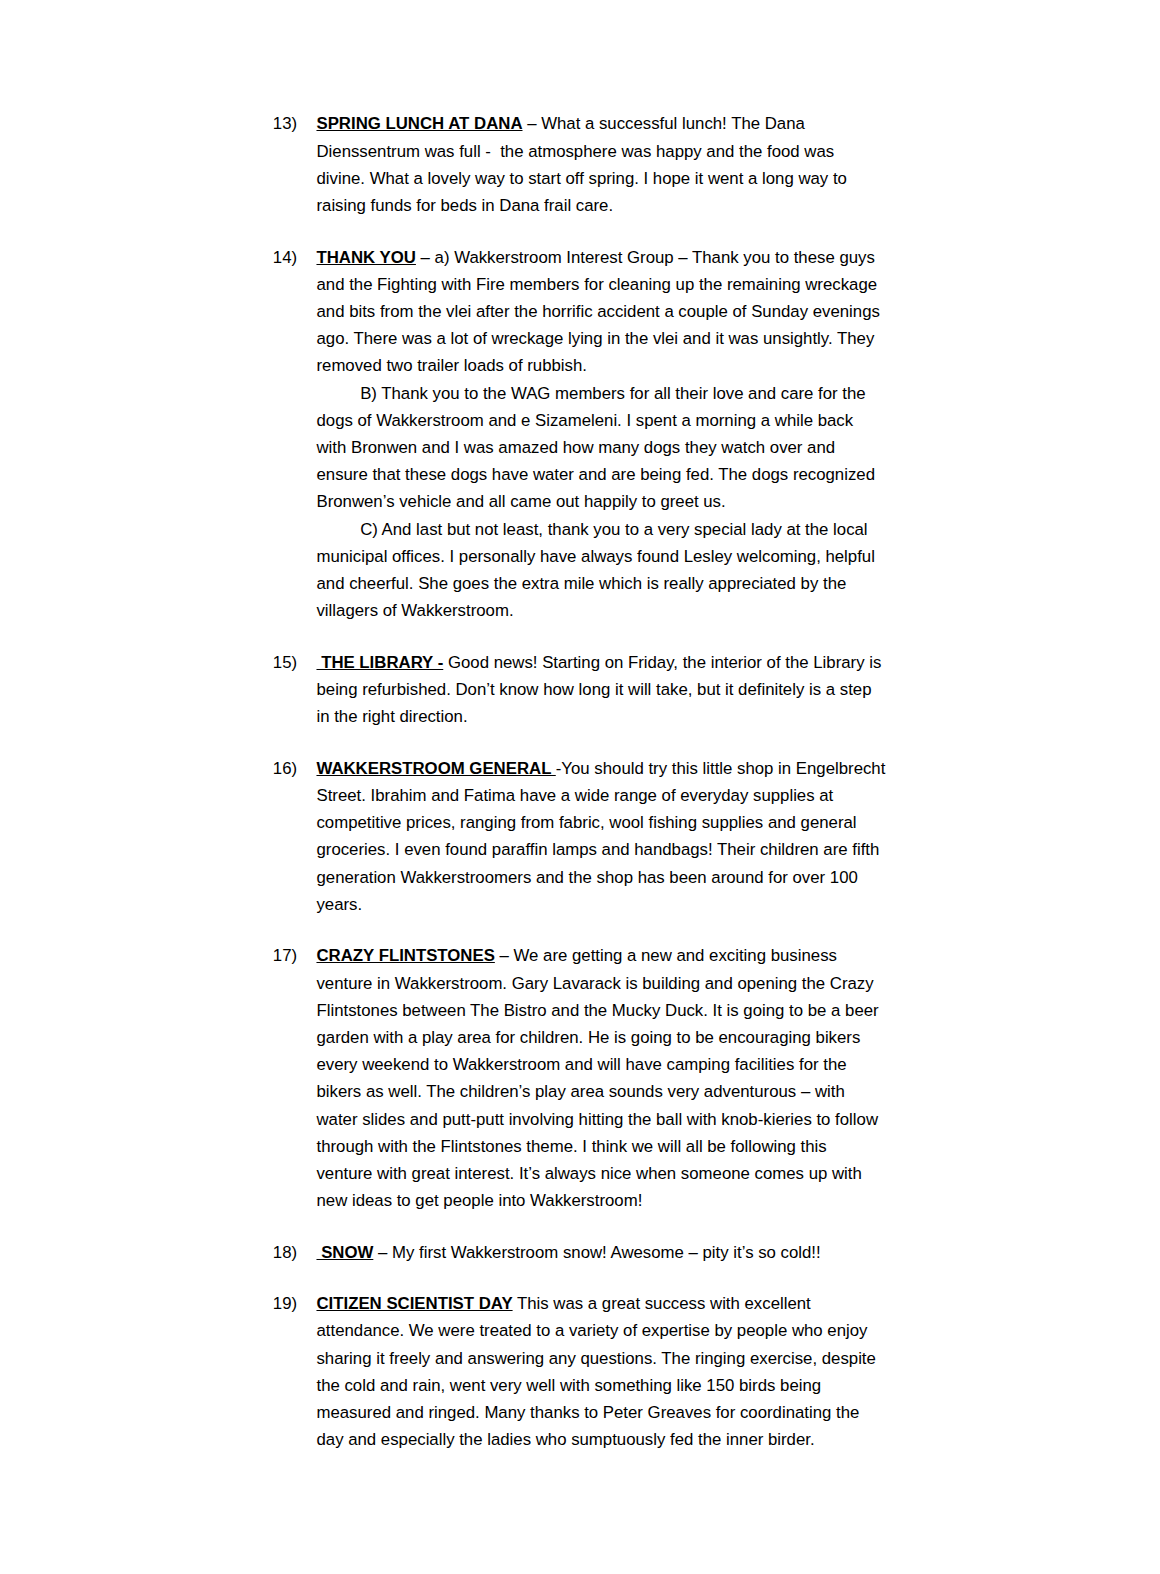13) SPRING LUNCH AT DANA – What a successful lunch! The Dana Dienssentrum was full - the atmosphere was happy and the food was divine. What a lovely way to start off spring. I hope it went a long way to raising funds for beds in Dana frail care.
14) THANK YOU – a) Wakkerstroom Interest Group – Thank you to these guys and the Fighting with Fire members for cleaning up the remaining wreckage and bits from the vlei after the horrific accident a couple of Sunday evenings ago. There was a lot of wreckage lying in the vlei and it was unsightly. They removed two trailer loads of rubbish. B) Thank you to the WAG members for all their love and care for the dogs of Wakkerstroom and e Sizameleni. I spent a morning a while back with Bronwen and I was amazed how many dogs they watch over and ensure that these dogs have water and are being fed. The dogs recognized Bronwen’s vehicle and all came out happily to greet us. C) And last but not least, thank you to a very special lady at the local municipal offices. I personally have always found Lesley welcoming, helpful and cheerful. She goes the extra mile which is really appreciated by the villagers of Wakkerstroom.
15) THE LIBRARY - Good news! Starting on Friday, the interior of the Library is being refurbished. Don’t know how long it will take, but it definitely is a step in the right direction.
16) WAKKERSTROOM GENERAL -You should try this little shop in Engelbrecht Street. Ibrahim and Fatima have a wide range of everyday supplies at competitive prices, ranging from fabric, wool fishing supplies and general groceries. I even found paraffin lamps and handbags! Their children are fifth generation Wakkerstroomers and the shop has been around for over 100 years.
17) CRAZY FLINTSTONES – We are getting a new and exciting business venture in Wakkerstroom. Gary Lavarack is building and opening the Crazy Flintstones between The Bistro and the Mucky Duck. It is going to be a beer garden with a play area for children. He is going to be encouraging bikers every weekend to Wakkerstroom and will have camping facilities for the bikers as well. The children’s play area sounds very adventurous – with water slides and putt-putt involving hitting the ball with knob-kieries to follow through with the Flintstones theme. I think we will all be following this venture with great interest. It’s always nice when someone comes up with new ideas to get people into Wakkerstroom!
18) SNOW – My first Wakkerstroom snow! Awesome – pity it’s so cold!!
19) CITIZEN SCIENTIST DAY This was a great success with excellent attendance. We were treated to a variety of expertise by people who enjoy sharing it freely and answering any questions. The ringing exercise, despite the cold and rain, went very well with something like 150 birds being measured and ringed. Many thanks to Peter Greaves for coordinating the day and especially the ladies who sumptuously fed the inner birder.